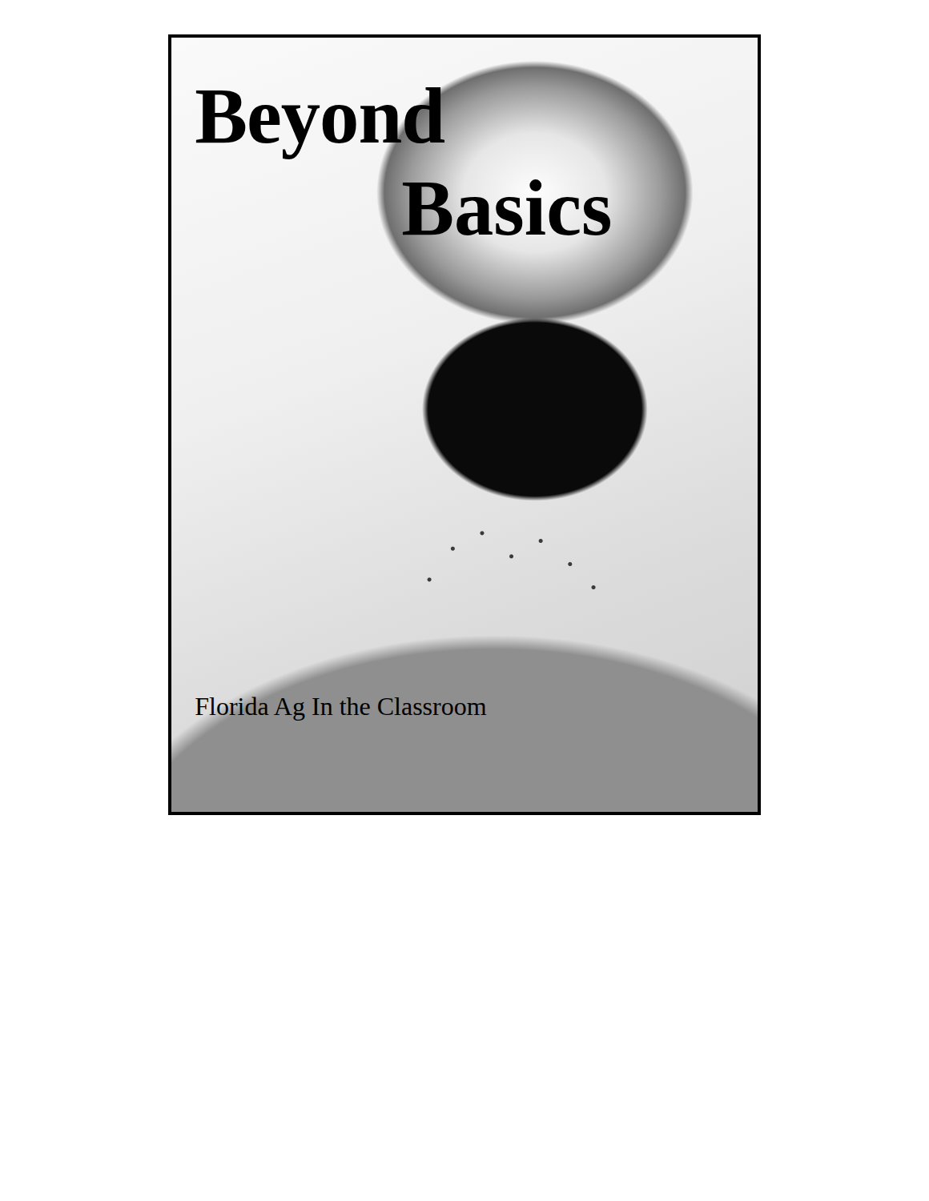Beyond Basics
Florida Ag In the Classroom